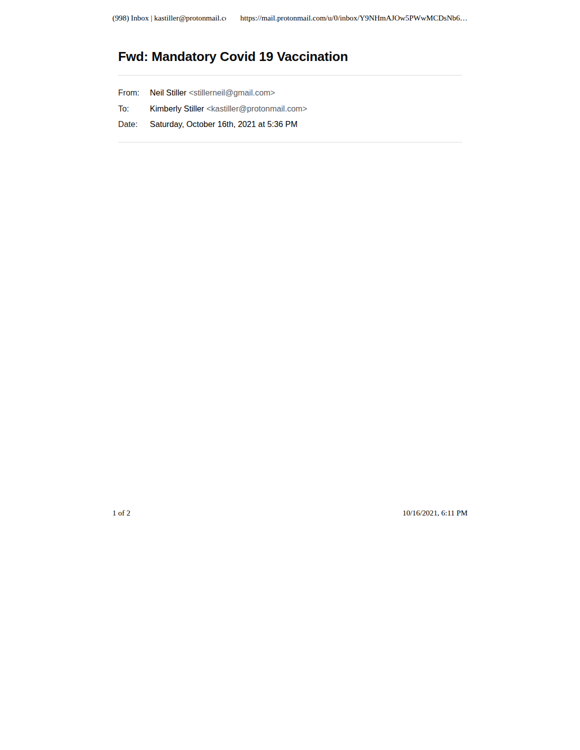(998) Inbox | kastiller@protonmail.com | ProtonMail
https://mail.protonmail.com/u/0/inbox/Y9NHmAJOw5PWwMCDsNb6…
Fwd: Mandatory Covid 19 Vaccination
| From: | Neil Stiller <stillerneil@gmail.com> |
| To: | Kimberly Stiller <kastiller@protonmail.com> |
| Date: | Saturday, October 16th, 2021 at 5:36 PM |
1 of 2
10/16/2021, 6:11 PM